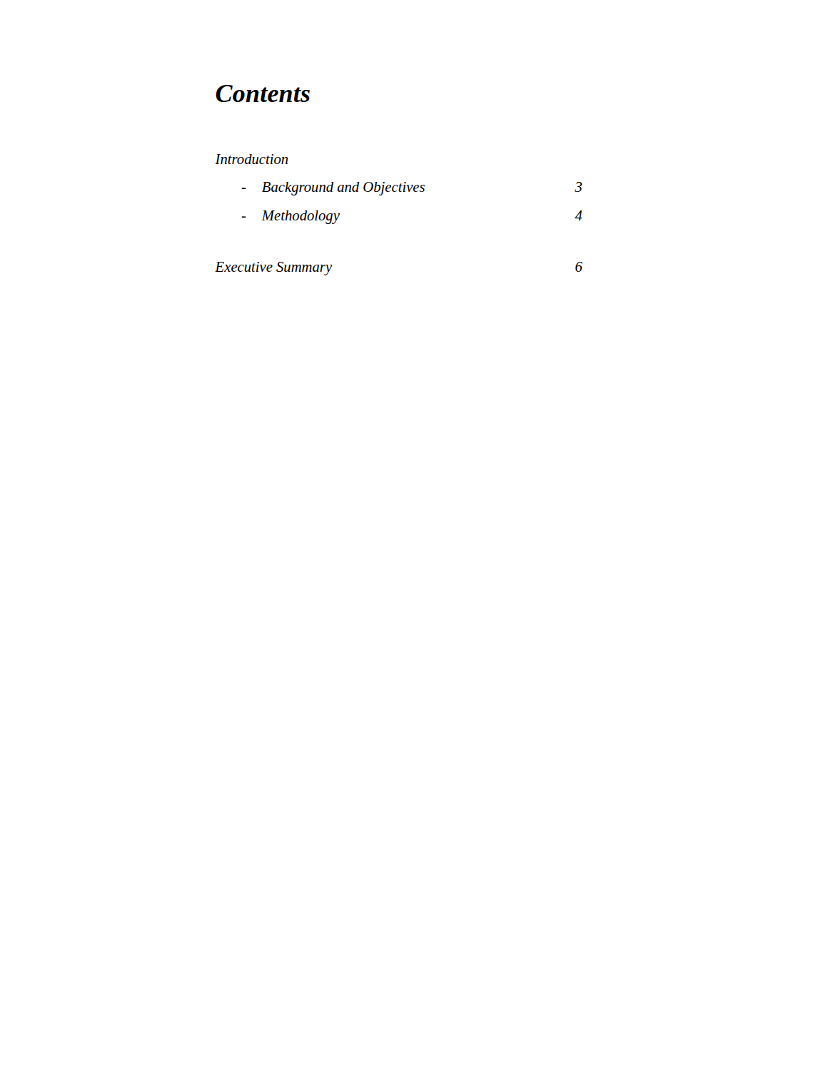Contents
Introduction
-Background and Objectives 3
-Methodology 4
Executive Summary 6